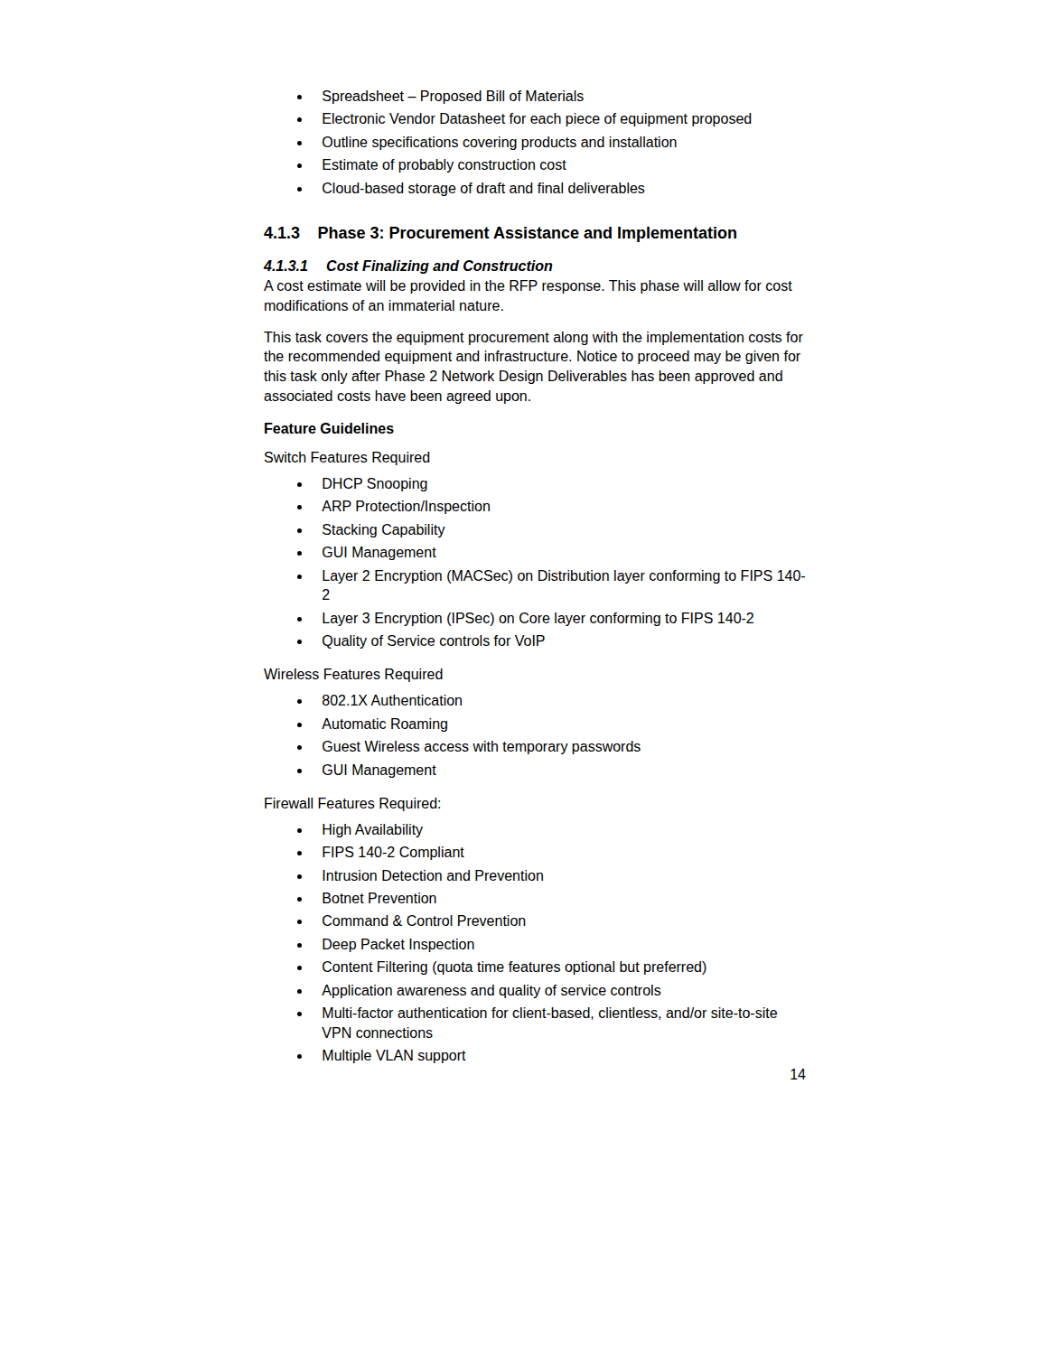Spreadsheet – Proposed Bill of Materials
Electronic Vendor Datasheet for each piece of equipment proposed
Outline specifications covering products and installation
Estimate of probably construction cost
Cloud-based storage of draft and final deliverables
4.1.3 Phase 3: Procurement Assistance and Implementation
4.1.3.1 Cost Finalizing and Construction
A cost estimate will be provided in the RFP response. This phase will allow for cost modifications of an immaterial nature.
This task covers the equipment procurement along with the implementation costs for the recommended equipment and infrastructure. Notice to proceed may be given for this task only after Phase 2 Network Design Deliverables has been approved and associated costs have been agreed upon.
Feature Guidelines
Switch Features Required
DHCP Snooping
ARP Protection/Inspection
Stacking Capability
GUI Management
Layer 2 Encryption (MACSec) on Distribution layer conforming to FIPS 140-2
Layer 3 Encryption (IPSec) on Core layer conforming to FIPS 140-2
Quality of Service controls for VoIP
Wireless Features Required
802.1X Authentication
Automatic Roaming
Guest Wireless access with temporary passwords
GUI Management
Firewall Features Required:
High Availability
FIPS 140-2 Compliant
Intrusion Detection and Prevention
Botnet Prevention
Command & Control Prevention
Deep Packet Inspection
Content Filtering (quota time features optional but preferred)
Application awareness and quality of service controls
Multi-factor authentication for client-based, clientless, and/or site-to-site VPN connections
Multiple VLAN support
14